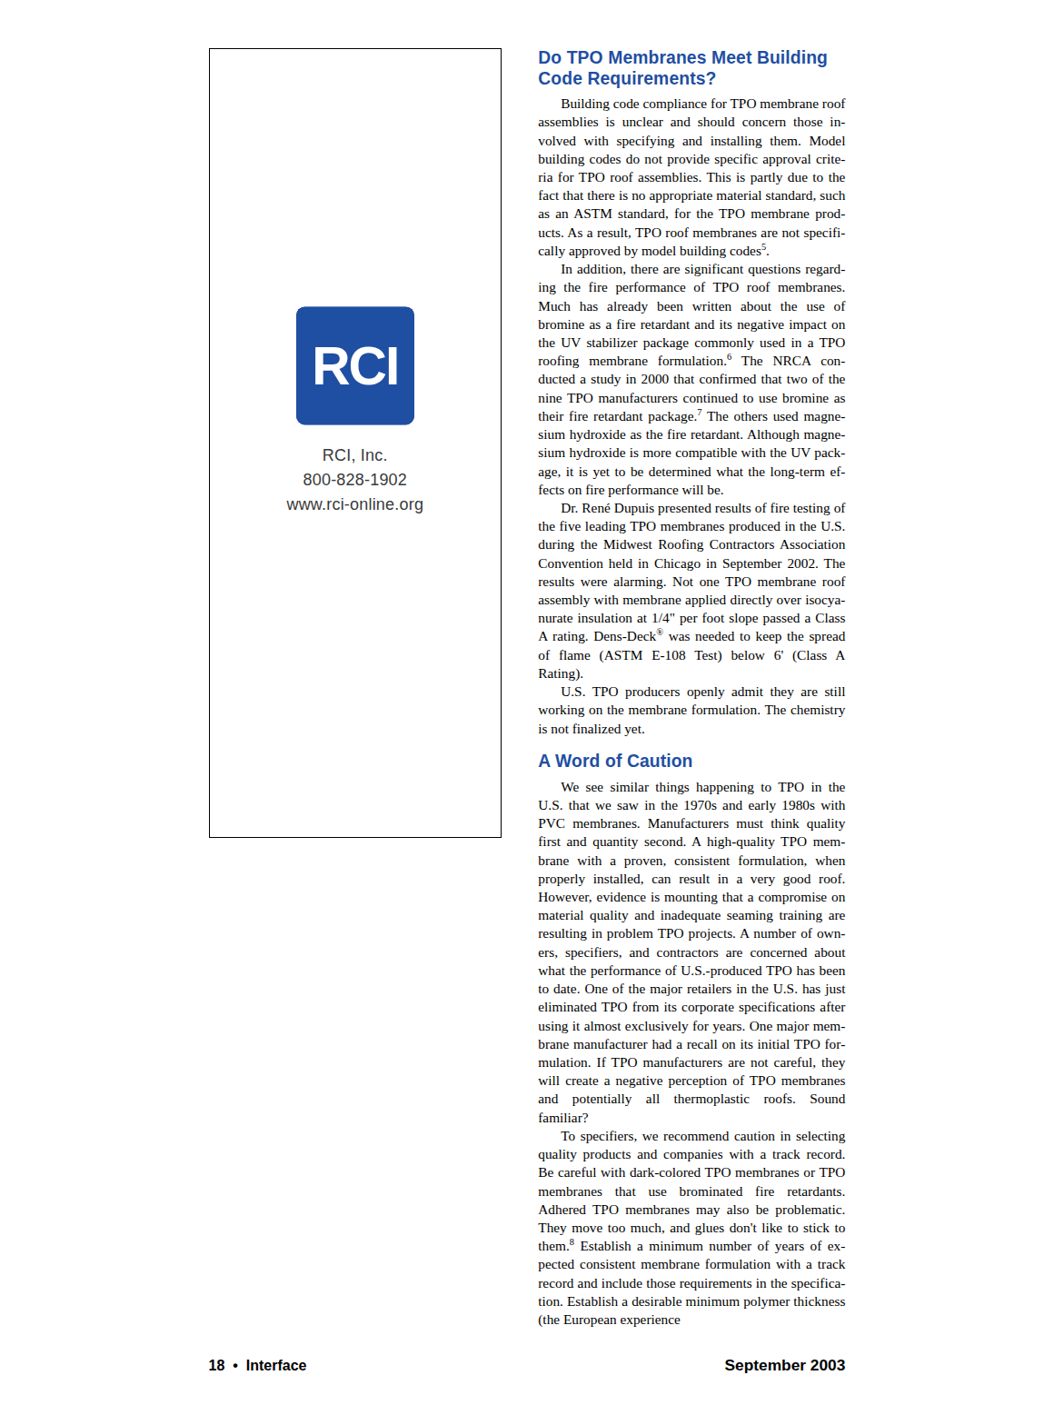RCI, Inc.
800-828-1902
www.rci-online.org
Do TPO Membranes Meet Building Code Requirements?
Building code compliance for TPO membrane roof assemblies is unclear and should concern those involved with specifying and installing them. Model building codes do not provide specific approval criteria for TPO roof assemblies. This is partly due to the fact that there is no appropriate material standard, such as an ASTM standard, for the TPO membrane products. As a result, TPO roof membranes are not specifically approved by model building codes5.
In addition, there are significant questions regarding the fire performance of TPO roof membranes. Much has already been written about the use of bromine as a fire retardant and its negative impact on the UV stabilizer package commonly used in a TPO roofing membrane formulation.6 The NRCA conducted a study in 2000 that confirmed that two of the nine TPO manufacturers continued to use bromine as their fire retardant package.7 The others used magnesium hydroxide as the fire retardant. Although magnesium hydroxide is more compatible with the UV package, it is yet to be determined what the long-term effects on fire performance will be.
Dr. René Dupuis presented results of fire testing of the five leading TPO membranes produced in the U.S. during the Midwest Roofing Contractors Association Convention held in Chicago in September 2002. The results were alarming. Not one TPO membrane roof assembly with membrane applied directly over isocyanurate insulation at 1/4" per foot slope passed a Class A rating. Dens-Deck® was needed to keep the spread of flame (ASTM E-108 Test) below 6' (Class A Rating).
U.S. TPO producers openly admit they are still working on the membrane formulation. The chemistry is not finalized yet.
A Word of Caution
We see similar things happening to TPO in the U.S. that we saw in the 1970s and early 1980s with PVC membranes. Manufacturers must think quality first and quantity second. A high-quality TPO membrane with a proven, consistent formulation, when properly installed, can result in a very good roof. However, evidence is mounting that a compromise on material quality and inadequate seaming training are resulting in problem TPO projects. A number of owners, specifiers, and contractors are concerned about what the performance of U.S.-produced TPO has been to date. One of the major retailers in the U.S. has just eliminated TPO from its corporate specifications after using it almost exclusively for years. One major membrane manufacturer had a recall on its initial TPO formulation. If TPO manufacturers are not careful, they will create a negative perception of TPO membranes and potentially all thermoplastic roofs. Sound familiar?
To specifiers, we recommend caution in selecting quality products and companies with a track record. Be careful with dark-colored TPO membranes or TPO membranes that use brominated fire retardants. Adhered TPO membranes may also be problematic. They move too much, and glues don't like to stick to them.8 Establish a minimum number of years of expected consistent membrane formulation with a track record and include those requirements in the specification. Establish a desirable minimum polymer thickness (the European experience
18 • Interface
September 2003